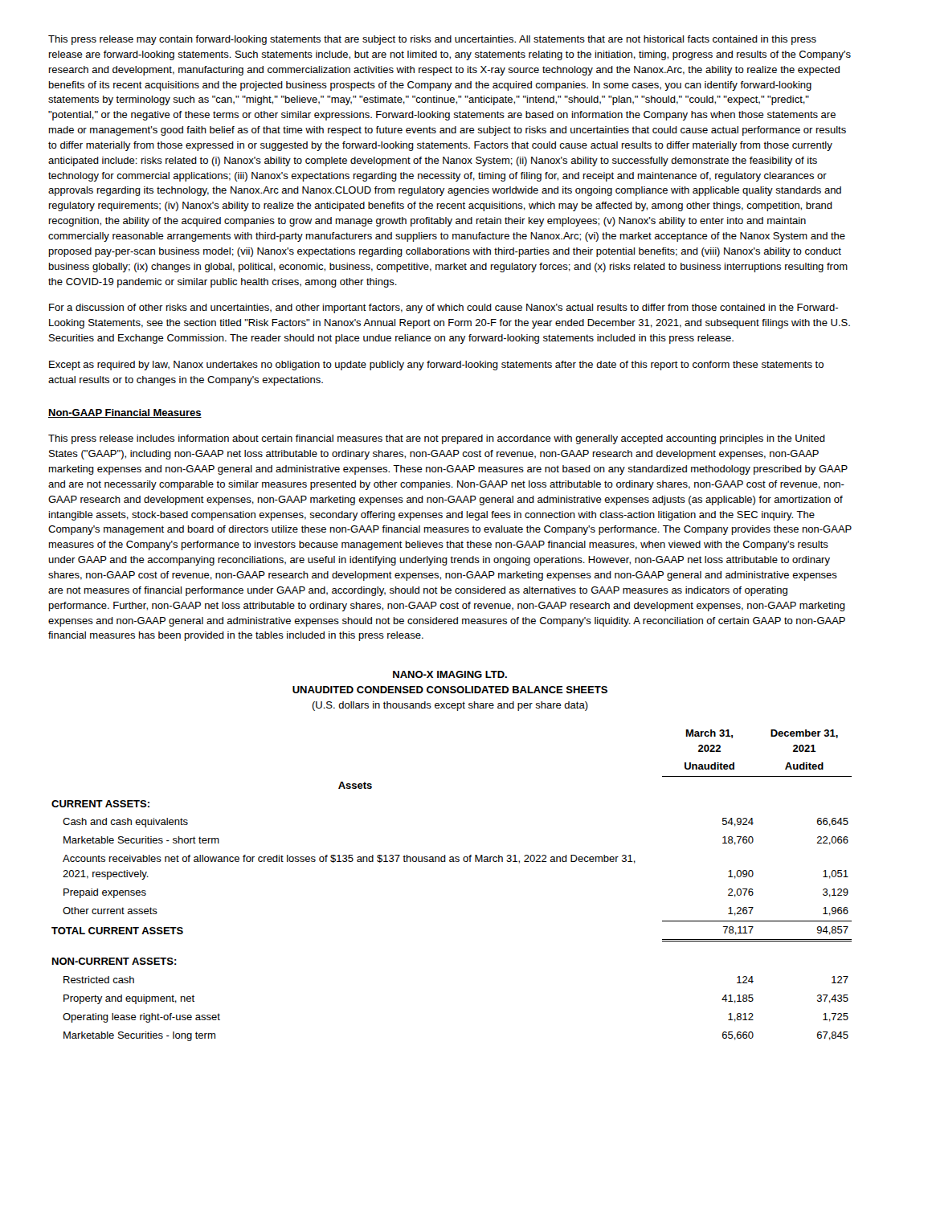This press release may contain forward-looking statements that are subject to risks and uncertainties. All statements that are not historical facts contained in this press release are forward-looking statements. Such statements include, but are not limited to, any statements relating to the initiation, timing, progress and results of the Company's research and development, manufacturing and commercialization activities with respect to its X-ray source technology and the Nanox.Arc, the ability to realize the expected benefits of its recent acquisitions and the projected business prospects of the Company and the acquired companies. In some cases, you can identify forward-looking statements by terminology such as "can," "might," "believe," "may," "estimate," "continue," "anticipate," "intend," "should," "plan," "should," "could," "expect," "predict," "potential," or the negative of these terms or other similar expressions. Forward-looking statements are based on information the Company has when those statements are made or management's good faith belief as of that time with respect to future events and are subject to risks and uncertainties that could cause actual performance or results to differ materially from those expressed in or suggested by the forward-looking statements. Factors that could cause actual results to differ materially from those currently anticipated include: risks related to (i) Nanox's ability to complete development of the Nanox System; (ii) Nanox's ability to successfully demonstrate the feasibility of its technology for commercial applications; (iii) Nanox's expectations regarding the necessity of, timing of filing for, and receipt and maintenance of, regulatory clearances or approvals regarding its technology, the Nanox.Arc and Nanox.CLOUD from regulatory agencies worldwide and its ongoing compliance with applicable quality standards and regulatory requirements; (iv) Nanox's ability to realize the anticipated benefits of the recent acquisitions, which may be affected by, among other things, competition, brand recognition, the ability of the acquired companies to grow and manage growth profitably and retain their key employees; (v) Nanox's ability to enter into and maintain commercially reasonable arrangements with third-party manufacturers and suppliers to manufacture the Nanox.Arc; (vi) the market acceptance of the Nanox System and the proposed pay-per-scan business model; (vii) Nanox's expectations regarding collaborations with third-parties and their potential benefits; and (viii) Nanox's ability to conduct business globally; (ix) changes in global, political, economic, business, competitive, market and regulatory forces; and (x) risks related to business interruptions resulting from the COVID-19 pandemic or similar public health crises, among other things.
For a discussion of other risks and uncertainties, and other important factors, any of which could cause Nanox's actual results to differ from those contained in the Forward-Looking Statements, see the section titled "Risk Factors" in Nanox's Annual Report on Form 20-F for the year ended December 31, 2021, and subsequent filings with the U.S. Securities and Exchange Commission. The reader should not place undue reliance on any forward-looking statements included in this press release.
Except as required by law, Nanox undertakes no obligation to update publicly any forward-looking statements after the date of this report to conform these statements to actual results or to changes in the Company's expectations.
Non-GAAP Financial Measures
This press release includes information about certain financial measures that are not prepared in accordance with generally accepted accounting principles in the United States ("GAAP"), including non-GAAP net loss attributable to ordinary shares, non-GAAP cost of revenue, non-GAAP research and development expenses, non-GAAP marketing expenses and non-GAAP general and administrative expenses. These non-GAAP measures are not based on any standardized methodology prescribed by GAAP and are not necessarily comparable to similar measures presented by other companies. Non-GAAP net loss attributable to ordinary shares, non-GAAP cost of revenue, non-GAAP research and development expenses, non-GAAP marketing expenses and non-GAAP general and administrative expenses adjusts (as applicable) for amortization of intangible assets, stock-based compensation expenses, secondary offering expenses and legal fees in connection with class-action litigation and the SEC inquiry. The Company's management and board of directors utilize these non-GAAP financial measures to evaluate the Company's performance. The Company provides these non-GAAP measures of the Company's performance to investors because management believes that these non-GAAP financial measures, when viewed with the Company's results under GAAP and the accompanying reconciliations, are useful in identifying underlying trends in ongoing operations. However, non-GAAP net loss attributable to ordinary shares, non-GAAP cost of revenue, non-GAAP research and development expenses, non-GAAP marketing expenses and non-GAAP general and administrative expenses are not measures of financial performance under GAAP and, accordingly, should not be considered as alternatives to GAAP measures as indicators of operating performance. Further, non-GAAP net loss attributable to ordinary shares, non-GAAP cost of revenue, non-GAAP research and development expenses, non-GAAP marketing expenses and non-GAAP general and administrative expenses should not be considered measures of the Company's liquidity. A reconciliation of certain GAAP to non-GAAP financial measures has been provided in the tables included in this press release.
NANO-X IMAGING LTD.
UNAUDITED CONDENSED CONSOLIDATED BALANCE SHEETS
(U.S. dollars in thousands except share and per share data)
| | March 31, 2022 | December 31, 2021 |
| | Unaudited | Audited |
| Assets | | |
| CURRENT ASSETS: | | |
| Cash and cash equivalents | 54,924 | 66,645 |
| Marketable Securities - short term | 18,760 | 22,066 |
| Accounts receivables net of allowance for credit losses of $135 and $137 thousand as of March 31, 2022 and December 31, 2021, respectively. | 1,090 | 1,051 |
| Prepaid expenses | 2,076 | 3,129 |
| Other current assets | 1,267 | 1,966 |
| TOTAL CURRENT ASSETS | 78,117 | 94,857 |
| NON-CURRENT ASSETS: | | |
| Restricted cash | 124 | 127 |
| Property and equipment, net | 41,185 | 37,435 |
| Operating lease right-of-use asset | 1,812 | 1,725 |
| Marketable Securities - long term | 65,660 | 67,845 |